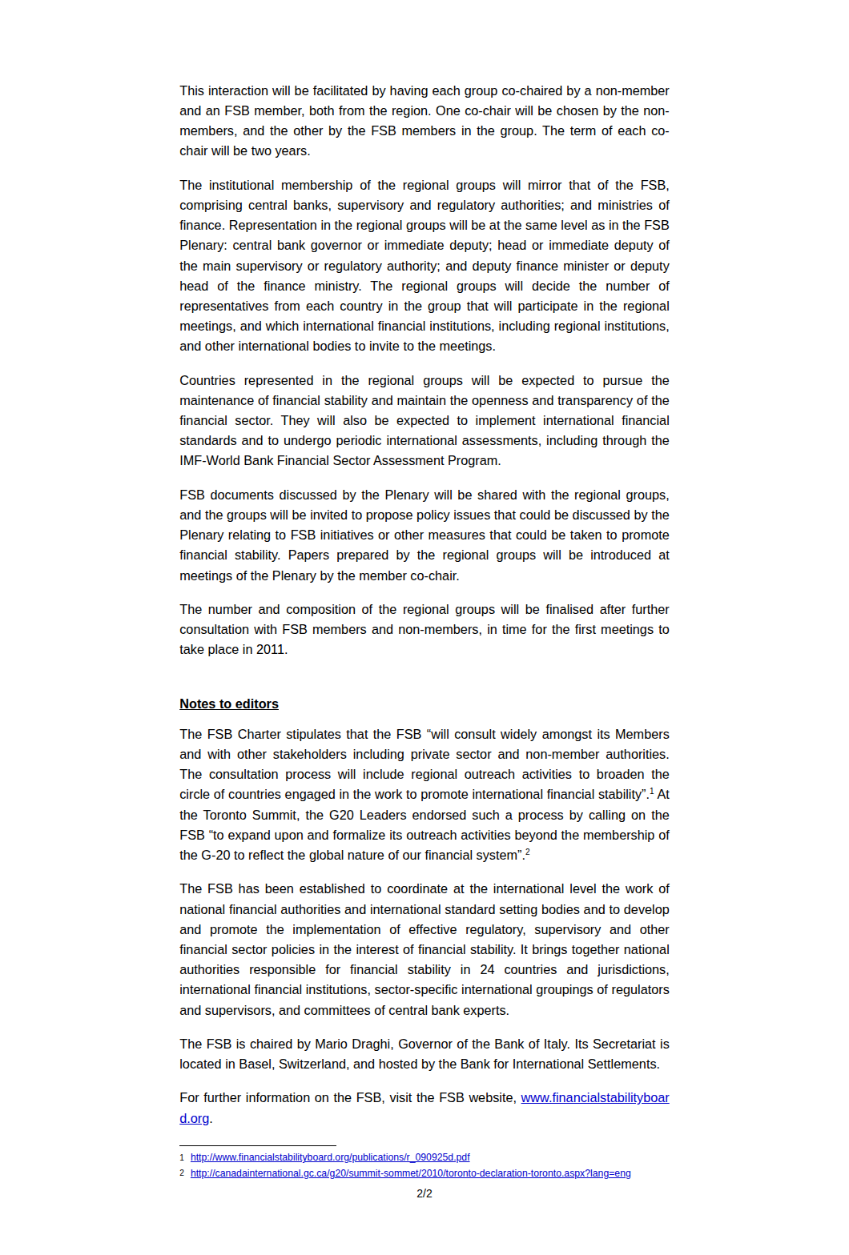This interaction will be facilitated by having each group co-chaired by a non-member and an FSB member, both from the region. One co-chair will be chosen by the non-members, and the other by the FSB members in the group. The term of each co-chair will be two years.
The institutional membership of the regional groups will mirror that of the FSB, comprising central banks, supervisory and regulatory authorities; and ministries of finance. Representation in the regional groups will be at the same level as in the FSB Plenary: central bank governor or immediate deputy; head or immediate deputy of the main supervisory or regulatory authority; and deputy finance minister or deputy head of the finance ministry. The regional groups will decide the number of representatives from each country in the group that will participate in the regional meetings, and which international financial institutions, including regional institutions, and other international bodies to invite to the meetings.
Countries represented in the regional groups will be expected to pursue the maintenance of financial stability and maintain the openness and transparency of the financial sector. They will also be expected to implement international financial standards and to undergo periodic international assessments, including through the IMF-World Bank Financial Sector Assessment Program.
FSB documents discussed by the Plenary will be shared with the regional groups, and the groups will be invited to propose policy issues that could be discussed by the Plenary relating to FSB initiatives or other measures that could be taken to promote financial stability. Papers prepared by the regional groups will be introduced at meetings of the Plenary by the member co-chair.
The number and composition of the regional groups will be finalised after further consultation with FSB members and non-members, in time for the first meetings to take place in 2011.
Notes to editors
The FSB Charter stipulates that the FSB “will consult widely amongst its Members and with other stakeholders including private sector and non-member authorities. The consultation process will include regional outreach activities to broaden the circle of countries engaged in the work to promote international financial stability”.1 At the Toronto Summit, the G20 Leaders endorsed such a process by calling on the FSB “to expand upon and formalize its outreach activities beyond the membership of the G-20 to reflect the global nature of our financial system”.2
The FSB has been established to coordinate at the international level the work of national financial authorities and international standard setting bodies and to develop and promote the implementation of effective regulatory, supervisory and other financial sector policies in the interest of financial stability. It brings together national authorities responsible for financial stability in 24 countries and jurisdictions, international financial institutions, sector-specific international groupings of regulators and supervisors, and committees of central bank experts.
The FSB is chaired by Mario Draghi, Governor of the Bank of Italy. Its Secretariat is located in Basel, Switzerland, and hosted by the Bank for International Settlements.
For further information on the FSB, visit the FSB website, www.financialstabilityboard.org.
1
http://www.financialstabilityboard.org/publications/r_090925d.pdf
2
http://canadainternational.gc.ca/g20/summit-sommet/2010/toronto-declaration-toronto.aspx?lang=eng
2/2